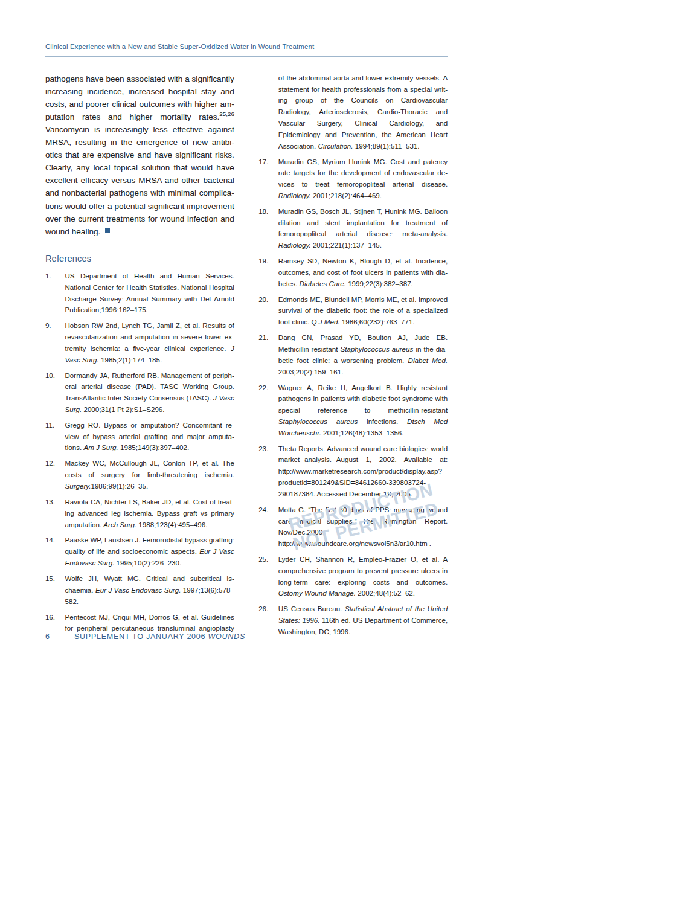Clinical Experience with a New and Stable Super-Oxidized Water in Wound Treatment
pathogens have been associated with a significantly increasing incidence, increased hospital stay and costs, and poorer clinical outcomes with higher amputation rates and higher mortality rates.25,26 Vancomycin is increasingly less effective against MRSA, resulting in the emergence of new antibiotics that are expensive and have significant risks. Clearly, any local topical solution that would have excellent efficacy versus MRSA and other bacterial and nonbacterial pathogens with minimal complications would offer a potential significant improvement over the current treatments for wound infection and wound healing.
References
1. US Department of Health and Human Services. National Center for Health Statistics. National Hospital Discharge Survey: Annual Summary with Det Arnold Publication;1996:162–175.
9. Hobson RW 2nd, Lynch TG, Jamil Z, et al. Results of revascularization and amputation in severe lower extremity ischemia: a five-year clinical experience. J Vasc Surg. 1985;2(1):174–185.
10. Dormandy JA, Rutherford RB. Management of peripheral arterial disease (PAD). TASC Working Group. TransAtlantic Inter-Society Consensus (TASC). J Vasc Surg. 2000;31(1 Pt 2):S1–S296.
11. Gregg RO. Bypass or amputation? Concomitant review of bypass arterial grafting and major amputations. Am J Surg. 1985;149(3):397–402.
12. Mackey WC, McCullough JL, Conlon TP, et al. The costs of surgery for limb-threatening ischemia. Surgery. 1986;99(1):26–35.
13. Raviola CA, Nichter LS, Baker JD, et al. Cost of treating advanced leg ischemia. Bypass graft vs primary amputation. Arch Surg. 1988;123(4):495–496.
14. Paaske WP, Laustsen J. Femorodistal bypass grafting: quality of life and socioeconomic aspects. Eur J Vasc Endovasc Surg. 1995;10(2):226–230.
15. Wolfe JH, Wyatt MG. Critical and subcritical ischaemia. Eur J Vasc Endovasc Surg. 1997;13(6):578–582.
16. Pentecost MJ, Criqui MH, Dorros G, et al. Guidelines for peripheral percutaneous transluminal angioplasty of the abdominal aorta and lower extremity vessels. A statement for health professionals from a special writing group of the Councils on Cardiovascular Radiology, Arteriosclerosis, Cardio-Thoracic and Vascular Surgery, Clinical Cardiology, and Epidemiology and Prevention, the American Heart Association. Circulation. 1994;89(1):511–531.
17. Muradin GS, Myriam Hunink MG. Cost and patency rate targets for the development of endovascular devices to treat femoropopliteal arterial disease. Radiology. 2001;218(2):464–469.
18. Muradin GS, Bosch JL, Stijnen T, Hunink MG. Balloon dilation and stent implantation for treatment of femoropopliteal arterial disease: meta-analysis. Radiology. 2001;221(1):137–145.
19. Ramsey SD, Newton K, Blough D, et al. Incidence, outcomes, and cost of foot ulcers in patients with diabetes. Diabetes Care. 1999;22(3):382–387.
20. Edmonds ME, Blundell MP, Morris ME, et al. Improved survival of the diabetic foot: the role of a specialized foot clinic. Q J Med. 1986;60(232):763–771.
21. Dang CN, Prasad YD, Boulton AJ, Jude EB. Methicillin-resistant Staphylococcus aureus in the diabetic foot clinic: a worsening problem. Diabet Med. 2003;20(2):159–161.
22. Wagner A, Reike H, Angelkort B. Highly resistant pathogens in patients with diabetic foot syndrome with special reference to methicillin-resistant Staphylococcus aureus infections. Dtsch Med Worchenschr. 2001;126(48):1353–1356.
23. Theta Reports. Advanced wound care biologics: world market analysis. August 1, 2002. Available at: http://www.marketresearch.com/product/display.asp?productid=801249&SID=84612660-339803724-290187384. Accessed December 19, 2005.
24. Motta G. “The first 60 days of PPS: managing wound care medical supplies.” The Remington Report. Nov/Dec.2000. http://www.woundcare.org/newsvol5n3/ar10.htm .
25. Lyder CH, Shannon R, Empleo-Frazier O, et al. A comprehensive program to prevent pressure ulcers in long-term care: exploring costs and outcomes. Ostomy Wound Manage. 2002;48(4):52–62.
26. US Census Bureau. Statistical Abstract of the United States: 1996. 116th ed. US Department of Commerce, Washington, DC; 1996.
REPRODUCTION
NOT PERMITTED
6 SUPPLEMENT TO JANUARY 2006 WOUNDS